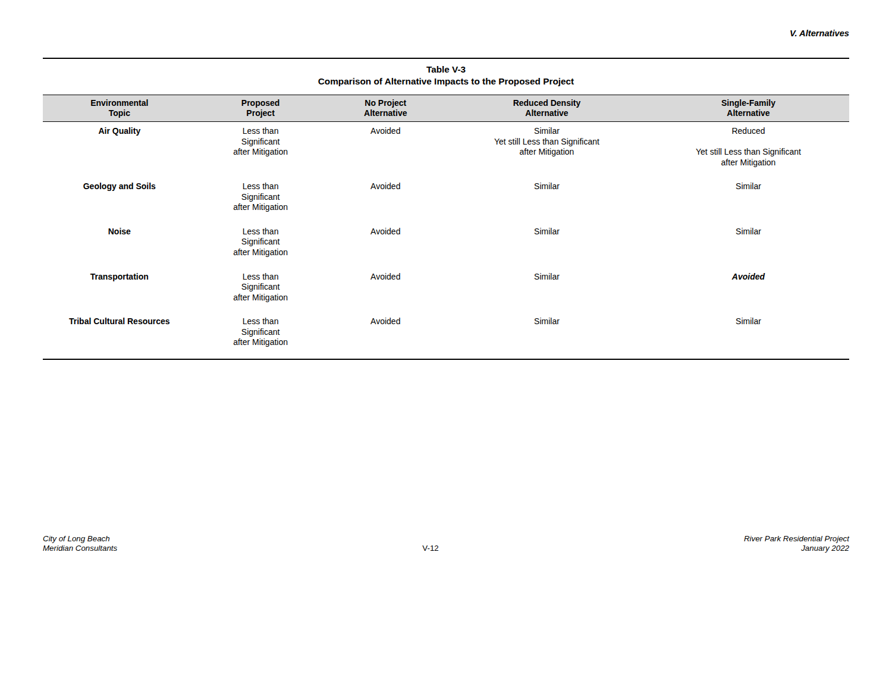V. Alternatives
Table V-3
Comparison of Alternative Impacts to the Proposed Project
| Environmental Topic | Proposed Project | No Project Alternative | Reduced Density Alternative | Single-Family Alternative |
| --- | --- | --- | --- | --- |
| Air Quality | Less than Significant after Mitigation | Avoided | Similar Yet still Less than Significant after Mitigation | Reduced Yet still Less than Significant after Mitigation |
| Geology and Soils | Less than Significant after Mitigation | Avoided | Similar | Similar |
| Noise | Less than Significant after Mitigation | Avoided | Similar | Similar |
| Transportation | Less than Significant after Mitigation | Avoided | Similar | Avoided |
| Tribal Cultural Resources | Less than Significant after Mitigation | Avoided | Similar | Similar |
City of Long Beach
Meridian Consultants
V-12
River Park Residential Project
January 2022